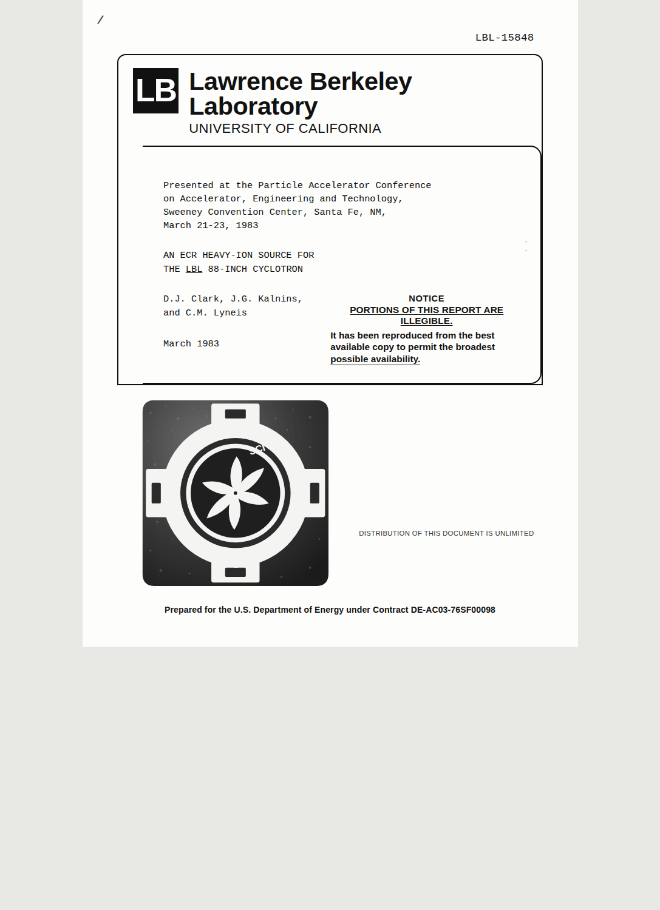/
LBL-15848
LB
Lawrence Berkeley Laboratory
UNIVERSITY OF CALIFORNIA
· ·
Presented at the Particle Accelerator Conference
on Accelerator, Engineering and Technology,
Sweeney Convention Center, Santa Fe, NM,
March 21-23, 1983
AN ECR HEAVY-ION SOURCE FOR
THE LBL 88-INCH CYCLOTRON
D.J. Clark, J.G. Kalnins, and C.M. Lyneis
March 1983
NOTICE
PORTIONS OF THIS REPORT ARE ILLEGIBLE.
It has been reproduced from the best available copy to permit the broadest possible availability.
SCI S
DISTRIBUTION OF THIS DOCUMENT IS UNLIMITED
Prepared for the U.S. Department of Energy under Contract DE-AC03-76SF00098